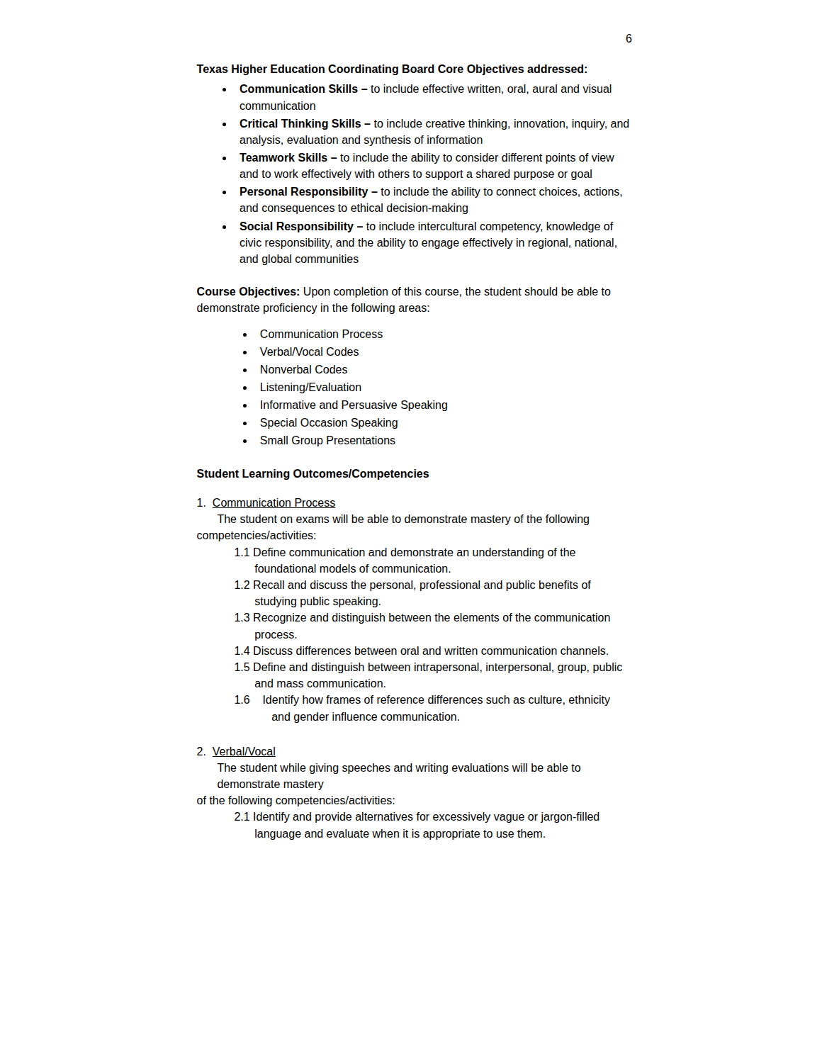6
Texas Higher Education Coordinating Board Core Objectives addressed:
Communication Skills – to include effective written, oral, aural and visual communication
Critical Thinking Skills – to include creative thinking, innovation, inquiry, and analysis, evaluation and synthesis of information
Teamwork Skills – to include the ability to consider different points of view and to work effectively with others to support a shared purpose or goal
Personal Responsibility – to include the ability to connect choices, actions, and consequences to ethical decision-making
Social Responsibility – to include intercultural competency, knowledge of civic responsibility, and the ability to engage effectively in regional, national, and global communities
Course Objectives: Upon completion of this course, the student should be able to demonstrate proficiency in the following areas:
Communication Process
Verbal/Vocal Codes
Nonverbal Codes
Listening/Evaluation
Informative and Persuasive Speaking
Special Occasion Speaking
Small Group Presentations
Student Learning Outcomes/Competencies
1. Communication Process
The student on exams will be able to demonstrate mastery of the following
competencies/activities:
1.1 Define communication and demonstrate an understanding of the foundational models of communication.
1.2 Recall and discuss the personal, professional and public benefits of studying public speaking.
1.3 Recognize and distinguish between the elements of the communication process.
1.4 Discuss differences between oral and written communication channels.
1.5 Define and distinguish between intrapersonal, interpersonal, group, public and mass communication.
1.6 Identify how frames of reference differences such as culture, ethnicity and gender influence communication.
2. Verbal/Vocal
The student while giving speeches and writing evaluations will be able to demonstrate mastery
of the following competencies/activities:
2.1 Identify and provide alternatives for excessively vague or jargon-filled language and evaluate when it is appropriate to use them.